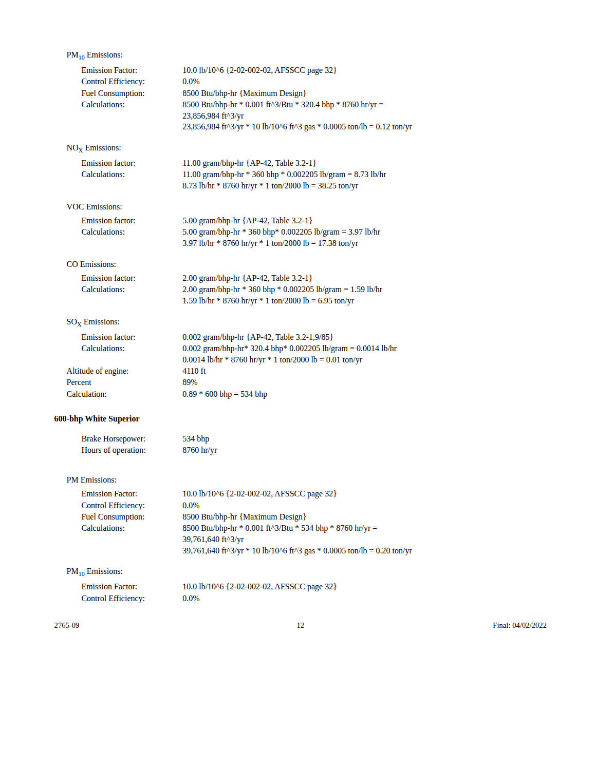PM10 Emissions:
| Emission Factor: | 10.0 lb/10^6 {2-02-002-02, AFSSCC page 32} |
| Control Efficiency: | 0.0% |
| Fuel Consumption: | 8500 Btu/bhp-hr {Maximum Design} |
| Calculations: | 8500 Btu/bhp-hr * 0.001 ft^3/Btu * 320.4 bhp * 8760 hr/yr = 23,856,984 ft^3/yr 23,856,984 ft^3/yr * 10 lb/10^6 ft^3 gas * 0.0005 ton/lb = 0.12 ton/yr |
NOX Emissions:
| Emission factor: | 11.00 gram/bhp-hr {AP-42, Table 3.2-1} |
| Calculations: | 11.00 gram/bhp-hr * 360 bhp * 0.002205 lb/gram = 8.73 lb/hr 8.73 lb/hr * 8760 hr/yr * 1 ton/2000 lb = 38.25 ton/yr |
VOC Emissions:
| Emission factor: | 5.00 gram/bhp-hr {AP-42, Table 3.2-1} |
| Calculations: | 5.00 gram/bhp-hr * 360 bhp* 0.002205 lb/gram = 3.97 lb/hr 3.97 lb/hr * 8760 hr/yr * 1 ton/2000 lb = 17.38 ton/yr |
CO Emissions:
| Emission factor: | 2.00 gram/bhp-hr {AP-42, Table 3.2-1} |
| Calculations: | 2.00 gram/bhp-hr * 360 bhp * 0.002205 lb/gram = 1.59 lb/hr 1.59 lb/hr * 8760 hr/yr * 1 ton/2000 lb = 6.95 ton/yr |
SOX Emissions:
| Emission factor: | 0.002 gram/bhp-hr {AP-42, Table 3.2-1,9/85} |
| Calculations: | 0.002 gram/bhp-hr* 320.4 bhp* 0.002205 lb/gram = 0.0014 lb/hr 0.0014 lb/hr * 8760 hr/yr * 1 ton/2000 lb = 0.01 ton/yr |
| Altitude of engine: | 4110 ft |
| Percent | 89% |
| Calculation: | 0.89 * 600 bhp = 534 bhp |
600-bhp White Superior
| Brake Horsepower: | 534 bhp |
| Hours of operation: | 8760 hr/yr |
PM Emissions:
| Emission Factor: | 10.0 lb/10^6 {2-02-002-02, AFSSCC page 32} |
| Control Efficiency: | 0.0% |
| Fuel Consumption: | 8500 Btu/bhp-hr {Maximum Design} |
| Calculations: | 8500 Btu/bhp-hr * 0.001 ft^3/Btu * 534 bhp * 8760 hr/yr = 39,761,640 ft^3/yr 39,761,640 ft^3/yr * 10 lb/10^6 ft^3 gas * 0.0005 ton/lb = 0.20 ton/yr |
PM10 Emissions:
| Emission Factor: | 10.0 lb/10^6 {2-02-002-02, AFSSCC page 32} |
| Control Efficiency: | 0.0% |
2765-09 12 Final: 04/02/2022